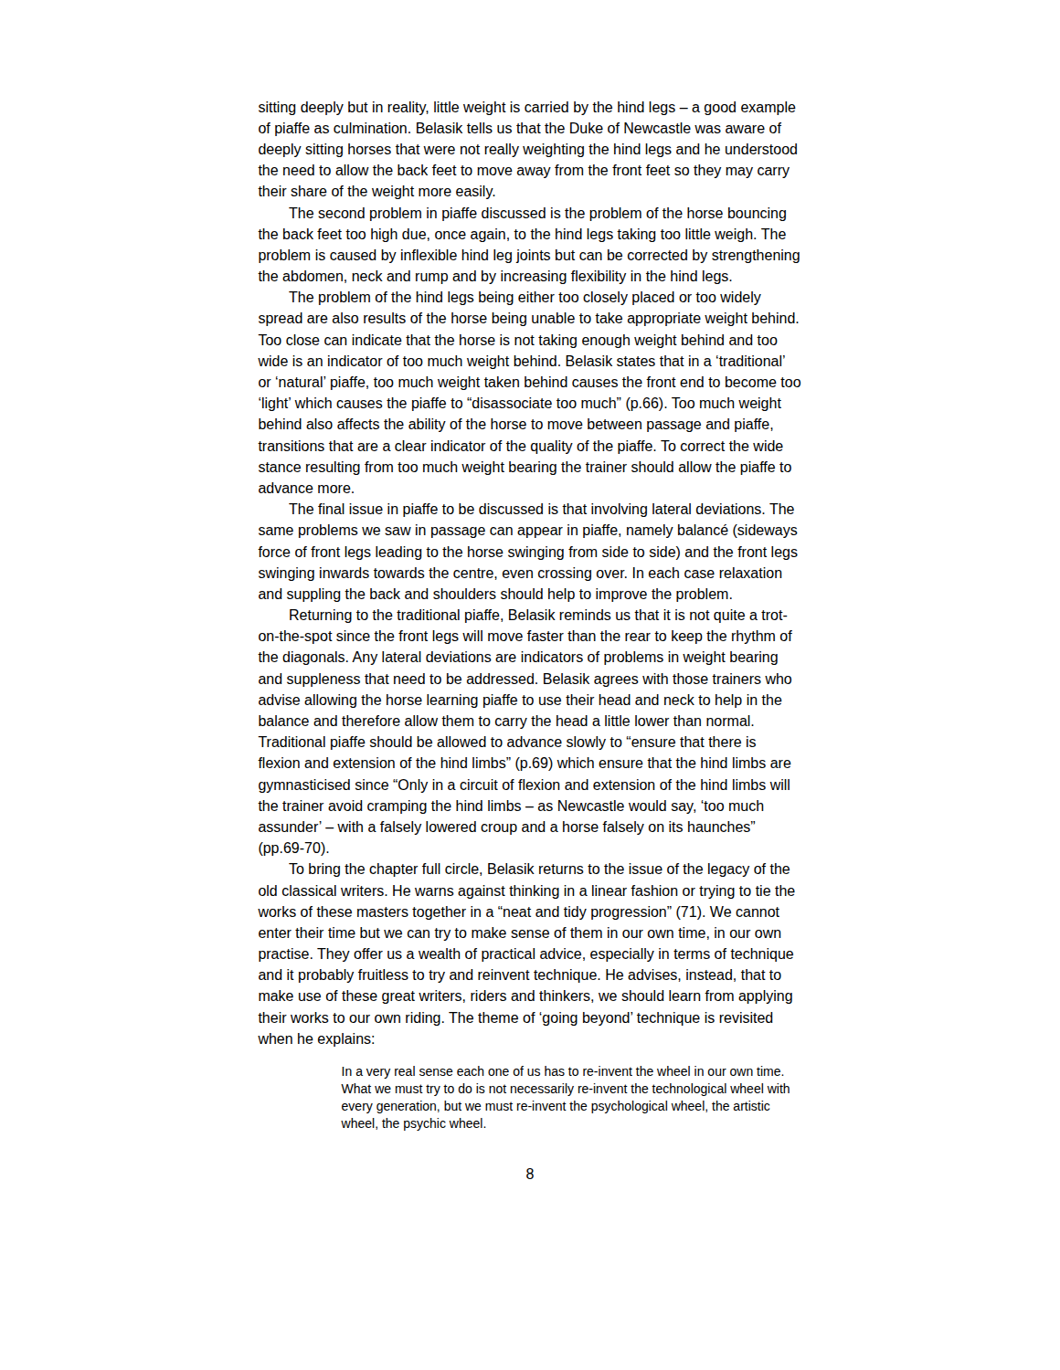sitting deeply but in reality, little weight is carried by the hind legs – a good example of piaffe as culmination. Belasik tells us that the Duke of Newcastle was aware of deeply sitting horses that were not really weighting the hind legs and he understood the need to allow the back feet to move away from the front feet so they may carry their share of the weight more easily.
The second problem in piaffe discussed is the problem of the horse bouncing the back feet too high due, once again, to the hind legs taking too little weigh. The problem is caused by inflexible hind leg joints but can be corrected by strengthening the abdomen, neck and rump and by increasing flexibility in the hind legs.
The problem of the hind legs being either too closely placed or too widely spread are also results of the horse being unable to take appropriate weight behind. Too close can indicate that the horse is not taking enough weight behind and too wide is an indicator of too much weight behind. Belasik states that in a ‘traditional’ or ‘natural’ piaffe, too much weight taken behind causes the front end to become too ‘light’ which causes the piaffe to “disassociate too much” (p.66). Too much weight behind also affects the ability of the horse to move between passage and piaffe, transitions that are a clear indicator of the quality of the piaffe. To correct the wide stance resulting from too much weight bearing the trainer should allow the piaffe to advance more.
The final issue in piaffe to be discussed is that involving lateral deviations. The same problems we saw in passage can appear in piaffe, namely balancé (sideways force of front legs leading to the horse swinging from side to side) and the front legs swinging inwards towards the centre, even crossing over. In each case relaxation and suppling the back and shoulders should help to improve the problem.
Returning to the traditional piaffe, Belasik reminds us that it is not quite a trot-on-the-spot since the front legs will move faster than the rear to keep the rhythm of the diagonals. Any lateral deviations are indicators of problems in weight bearing and suppleness that need to be addressed. Belasik agrees with those trainers who advise allowing the horse learning piaffe to use their head and neck to help in the balance and therefore allow them to carry the head a little lower than normal. Traditional piaffe should be allowed to advance slowly to “ensure that there is flexion and extension of the hind limbs” (p.69) which ensure that the hind limbs are gymnasticised since “Only in a circuit of flexion and extension of the hind limbs will the trainer avoid cramping the hind limbs – as Newcastle would say, ‘too much assunder’ – with a falsely lowered croup and a horse falsely on its haunches” (pp.69-70).
To bring the chapter full circle, Belasik returns to the issue of the legacy of the old classical writers. He warns against thinking in a linear fashion or trying to tie the works of these masters together in a “neat and tidy progression” (71). We cannot enter their time but we can try to make sense of them in our own time, in our own practise. They offer us a wealth of practical advice, especially in terms of technique and it probably fruitless to try and reinvent technique. He advises, instead, that to make use of these great writers, riders and thinkers, we should learn from applying their works to our own riding. The theme of ‘going beyond’ technique is revisited when he explains:
In a very real sense each one of us has to re-invent the wheel in our own time. What we must try to do is not necessarily re-invent the technological wheel with every generation, but we must re-invent the psychological wheel, the artistic wheel, the psychic wheel.
8